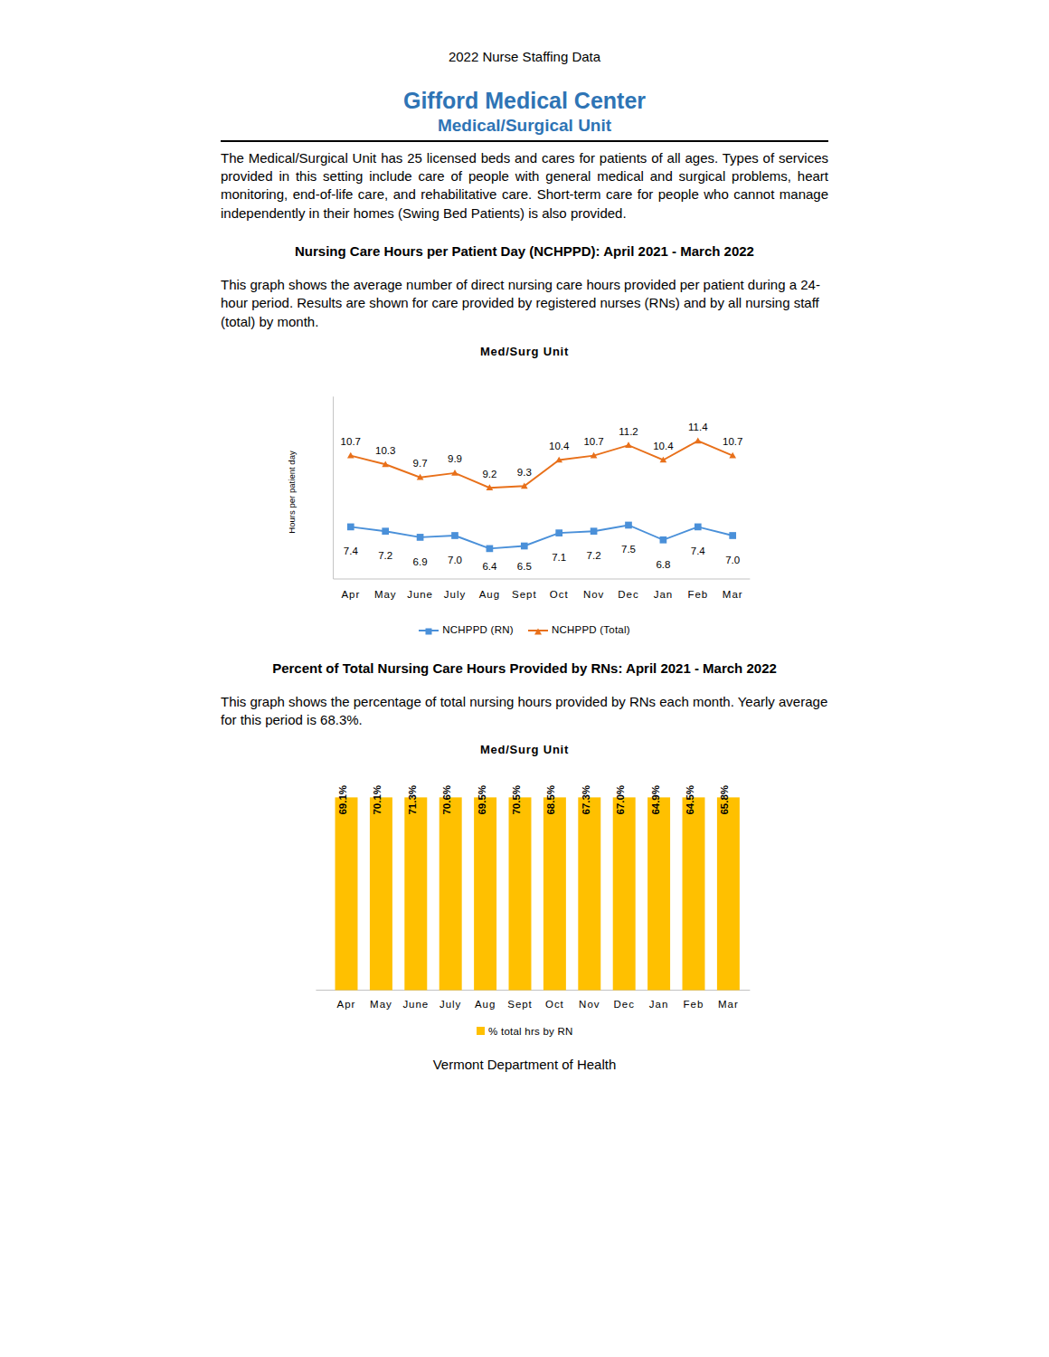2022 Nurse Staffing Data
Gifford Medical Center
Medical/Surgical Unit
The Medical/Surgical Unit has 25 licensed beds and cares for patients of all ages. Types of services provided in this setting include care of people with general medical and surgical problems, heart monitoring, end-of-life care, and rehabilitative care. Short-term care for people who cannot manage independently in their homes (Swing Bed Patients) is also provided.
Nursing Care Hours per Patient Day (NCHPPD): April 2021 - March 2022
This graph shows the average number of direct nursing care hours provided per patient during a 24-hour period. Results are shown for care provided by registered nurses (RNs) and by all nursing staff (total) by month.
Med/Surg Unit
Hours per patient day 10.7 10.3 9.7 9.9 9.2 9.3 10.4 10.7 11.2 10.4 11.4 10.7 7.4 7.2 6.9 7.0 6.4 6.5 7.1 7.2 7.5 6.8 7.4 7.0 Apr May June July Aug Sept Oct Nov Dec Jan Feb Mar
NCHPPD (RN) NCHPPD (Total)
Percent of Total Nursing Care Hours Provided by RNs: April 2021 - March 2022
This graph shows the percentage of total nursing hours provided by RNs each month. Yearly average for this period is 68.3%.
Med/Surg Unit
69.1% 70.1% 71.3% 70.6% 69.5% 70.5% 68.5% 67.3% 67.0% 64.9% 64.5% 65.8% Apr May June July Aug Sept Oct Nov Dec Jan Feb Mar
% total hrs by RN
Vermont Department of Health